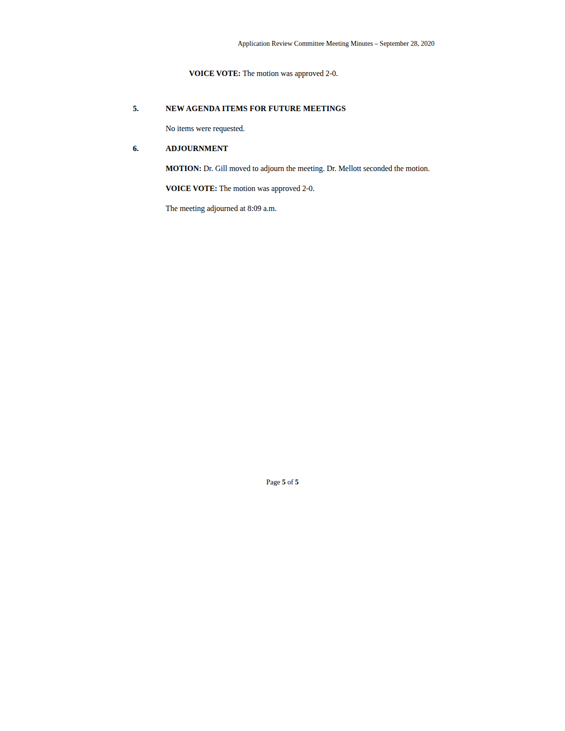Application Review Committee Meeting Minutes – September 28, 2020
VOICE VOTE: The motion was approved 2-0.
5.
NEW AGENDA ITEMS FOR FUTURE MEETINGS
No items were requested.
6.
ADJOURNMENT
MOTION: Dr. Gill moved to adjourn the meeting. Dr. Mellott seconded the motion.
VOICE VOTE: The motion was approved 2-0.
The meeting adjourned at 8:09 a.m.
Page 5 of 5